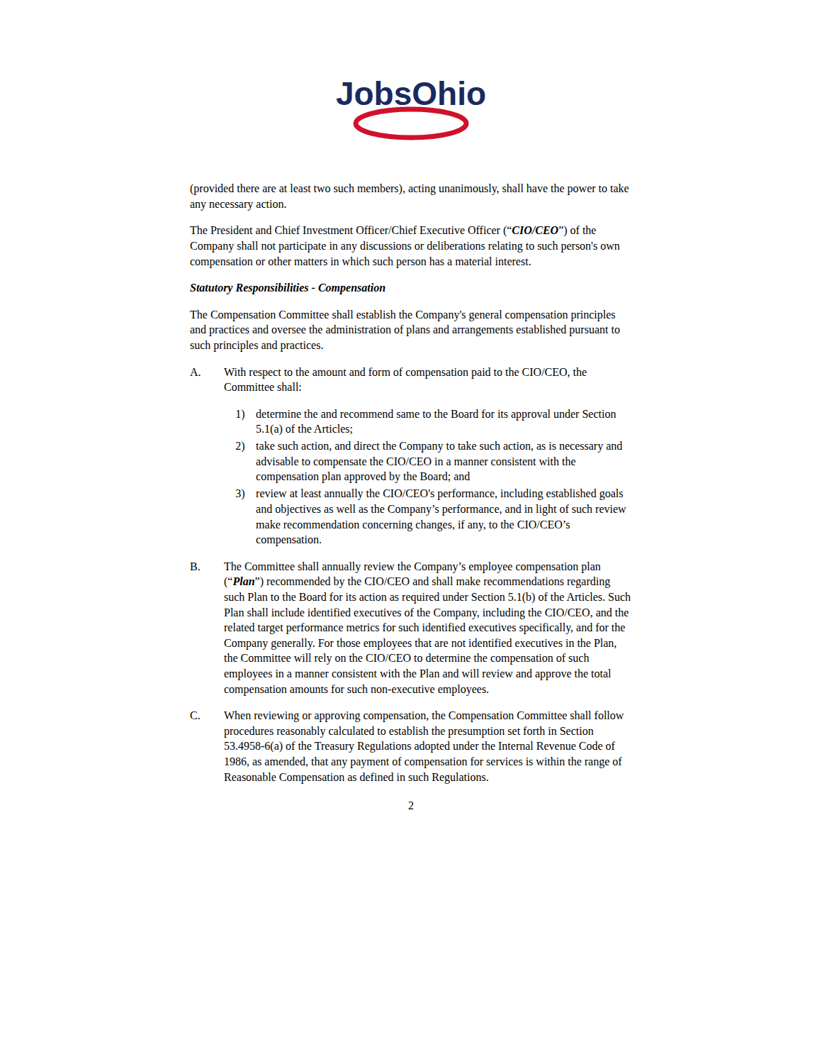JobsOhio
(provided there are at least two such members), acting unanimously, shall have the power to take any necessary action.
The President and Chief Investment Officer/Chief Executive Officer (“CIO/CEO”) of the Company shall not participate in any discussions or deliberations relating to such person's own compensation or other matters in which such person has a material interest.
Statutory Responsibilities - Compensation
The Compensation Committee shall establish the Company's general compensation principles and practices and oversee the administration of plans and arrangements established pursuant to such principles and practices.
A.
With respect to the amount and form of compensation paid to the CIO/CEO, the Committee shall:
determine the and recommend same to the Board for its approval under Section 5.1(a) of the Articles;
take such action, and direct the Company to take such action, as is necessary and advisable to compensate the CIO/CEO in a manner consistent with the compensation plan approved by the Board; and
review at least annually the CIO/CEO's performance, including established goals and objectives as well as the Company’s performance, and in light of such review make recommendation concerning changes, if any, to the CIO/CEO’s compensation.
B.
The Committee shall annually review the Company’s employee compensation plan (“Plan”) recommended by the CIO/CEO and shall make recommendations regarding such Plan to the Board for its action as required under Section 5.1(b) of the Articles. Such Plan shall include identified executives of the Company, including the CIO/CEO, and the related target performance metrics for such identified executives specifically, and for the Company generally. For those employees that are not identified executives in the Plan, the Committee will rely on the CIO/CEO to determine the compensation of such employees in a manner consistent with the Plan and will review and approve the total compensation amounts for such non-executive employees.
C.
When reviewing or approving compensation, the Compensation Committee shall follow procedures reasonably calculated to establish the presumption set forth in Section 53.4958-6(a) of the Treasury Regulations adopted under the Internal Revenue Code of 1986, as amended, that any payment of compensation for services is within the range of Reasonable Compensation as defined in such Regulations.
2